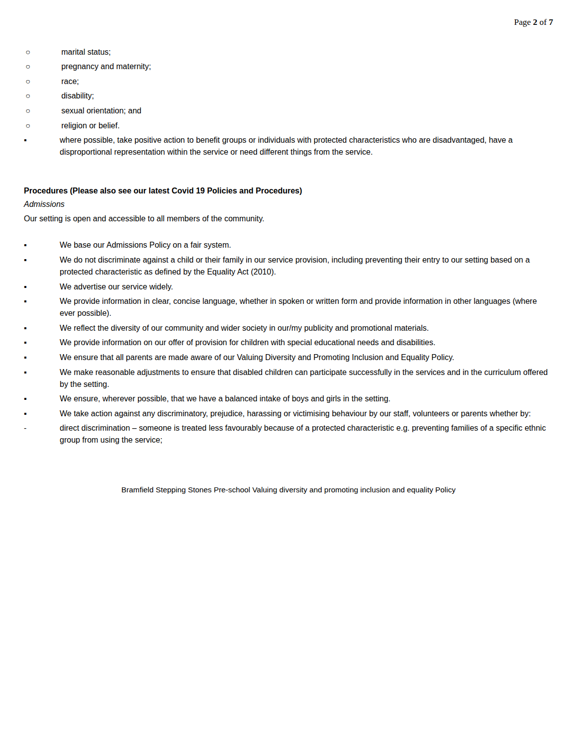Page 2 of 7
○marital status;
○pregnancy and maternity;
○race;
○disability;
○sexual orientation; and
○religion or belief.
▪where possible, take positive action to benefit groups or individuals with protected characteristics who are disadvantaged, have a disproportional representation within the service or need different things from the service.
Procedures (Please also see our latest Covid 19 Policies and Procedures)
Admissions
Our setting is open and accessible to all members of the community.
▪We base our Admissions Policy on a fair system.
▪We do not discriminate against a child or their family in our service provision, including preventing their entry to our setting based on a protected characteristic as defined by the Equality Act (2010).
▪We advertise our service widely.
▪We provide information in clear, concise language, whether in spoken or written form and provide information in other languages (where ever possible).
▪We reflect the diversity of our community and wider society in our/my publicity and promotional materials.
▪We provide information on our offer of provision for children with special educational needs and disabilities.
▪We ensure that all parents are made aware of our Valuing Diversity and Promoting Inclusion and Equality Policy.
▪We make reasonable adjustments to ensure that disabled children can participate successfully in the services and in the curriculum offered by the setting.
▪We ensure, wherever possible, that we have a balanced intake of boys and girls in the setting.
▪We take action against any discriminatory, prejudice, harassing or victimising behaviour by our staff, volunteers or parents whether by:
-direct discrimination – someone is treated less favourably because of a protected characteristic e.g. preventing families of a specific ethnic group from using the service;
Bramfield Stepping Stones Pre-school Valuing diversity and promoting inclusion and equality Policy